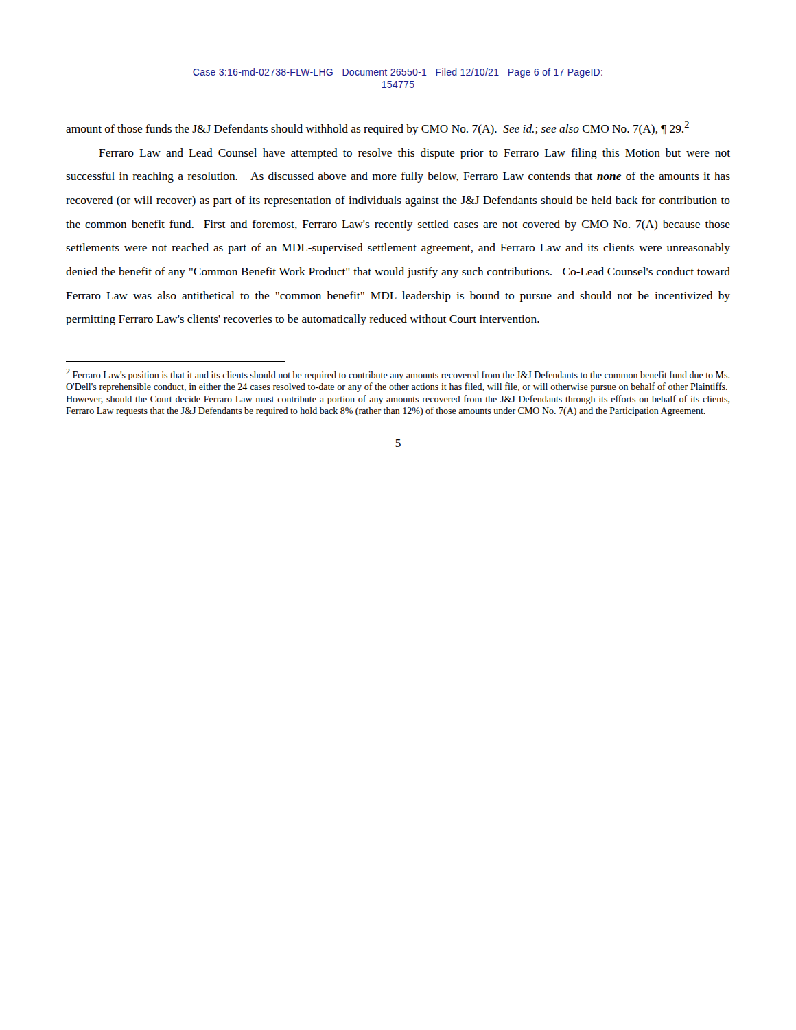Case 3:16-md-02738-FLW-LHG Document 26550-1 Filed 12/10/21 Page 6 of 17 PageID:
154775
amount of those funds the J&J Defendants should withhold as required by CMO No. 7(A). See id.; see also CMO No. 7(A), ¶ 29.2
Ferraro Law and Lead Counsel have attempted to resolve this dispute prior to Ferraro Law filing this Motion but were not successful in reaching a resolution. As discussed above and more fully below, Ferraro Law contends that none of the amounts it has recovered (or will recover) as part of its representation of individuals against the J&J Defendants should be held back for contribution to the common benefit fund. First and foremost, Ferraro Law's recently settled cases are not covered by CMO No. 7(A) because those settlements were not reached as part of an MDL-supervised settlement agreement, and Ferraro Law and its clients were unreasonably denied the benefit of any "Common Benefit Work Product" that would justify any such contributions. Co-Lead Counsel's conduct toward Ferraro Law was also antithetical to the "common benefit" MDL leadership is bound to pursue and should not be incentivized by permitting Ferraro Law's clients' recoveries to be automatically reduced without Court intervention.
2 Ferraro Law's position is that it and its clients should not be required to contribute any amounts recovered from the J&J Defendants to the common benefit fund due to Ms. O'Dell's reprehensible conduct, in either the 24 cases resolved to-date or any of the other actions it has filed, will file, or will otherwise pursue on behalf of other Plaintiffs. However, should the Court decide Ferraro Law must contribute a portion of any amounts recovered from the J&J Defendants through its efforts on behalf of its clients, Ferraro Law requests that the J&J Defendants be required to hold back 8% (rather than 12%) of those amounts under CMO No. 7(A) and the Participation Agreement.
5